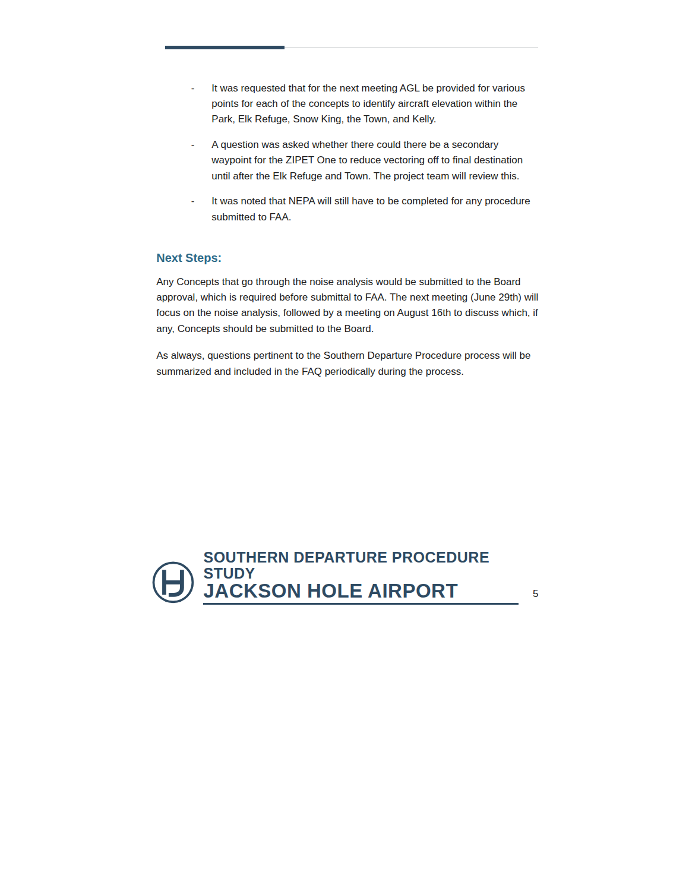It was requested that for the next meeting AGL be provided for various points for each of the concepts to identify aircraft elevation within the Park, Elk Refuge, Snow King, the Town, and Kelly.
A question was asked whether there could there be a secondary waypoint for the ZIPET One to reduce vectoring off to final destination until after the Elk Refuge and Town. The project team will review this.
It was noted that NEPA will still have to be completed for any procedure submitted to FAA.
Next Steps:
Any Concepts that go through the noise analysis would be submitted to the Board approval, which is required before submittal to FAA. The next meeting (June 29th) will focus on the noise analysis, followed by a meeting on August 16th to discuss which, if any, Concepts should be submitted to the Board.
As always, questions pertinent to the Southern Departure Procedure process will be summarized and included in the FAQ periodically during the process.
Southern Departure Procedure Study
Jackson Hole Airport
5